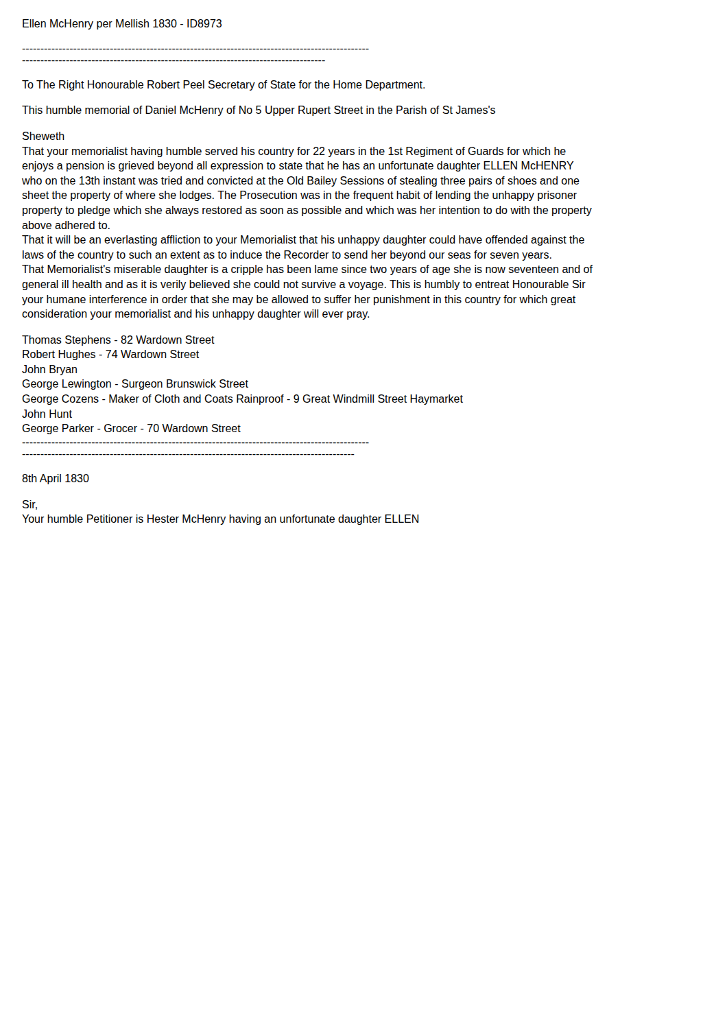Ellen McHenry per Mellish 1830 - ID8973
-----------------------------------------------------------------------------------------------
-----------------------------------------------------------------------------------
To The Right Honourable Robert Peel Secretary of State for the Home Department.
This humble memorial of Daniel McHenry of No 5 Upper Rupert Street in the Parish of St James's
Sheweth
That your memorialist having humble served his country for 22 years in the 1st Regiment of Guards for which he enjoys a pension is grieved beyond all expression to state that he has an unfortunate daughter ELLEN McHENRY who on the 13th instant was tried and convicted at the Old Bailey Sessions of stealing three pairs of shoes and one sheet the property of where she lodges. The Prosecution was in the frequent habit of lending the unhappy prisoner property to pledge which she always restored as soon as possible and which was her intention to do with the property above adhered to.
That it will be an everlasting affliction to your Memorialist that his unhappy daughter could have offended against the laws of the country to such an extent as to induce the Recorder to send her beyond our seas for seven years.
That Memorialist's miserable daughter is a cripple has been lame since two years of age she is now seventeen and of general ill health and as it is verily believed she could not survive a voyage. This is humbly to entreat Honourable Sir your humane interference in order that she may be allowed to suffer her punishment in this country for which great consideration your memorialist and his unhappy daughter will ever pray.
Thomas Stephens - 82 Wardown Street
Robert Hughes - 74 Wardown Street
John Bryan
George Lewington - Surgeon Brunswick Street
George Cozens - Maker of Cloth and Coats Rainproof - 9 Great Windmill Street Haymarket
John Hunt
George Parker - Grocer - 70 Wardown Street
-----------------------------------------------------------------------------------------------
-------------------------------------------------------------------------------------------
8th April 1830
Sir,
Your humble Petitioner is Hester McHenry having an unfortunate daughter ELLEN